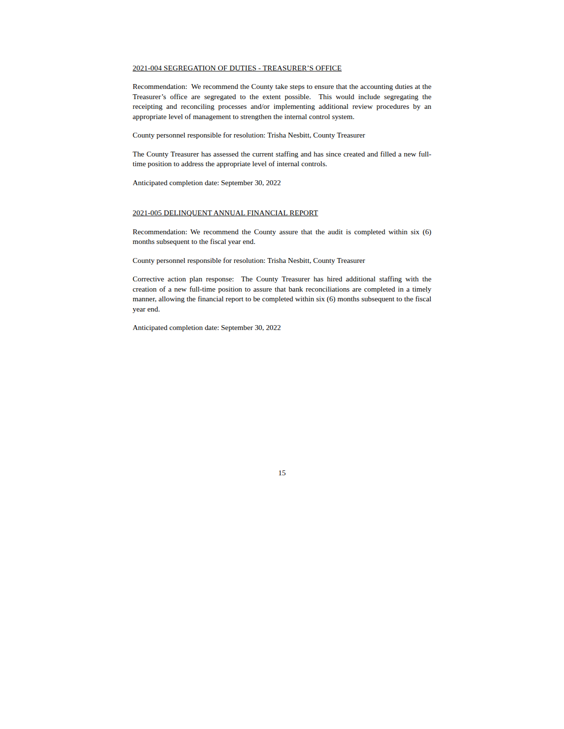2021-004 SEGREGATION OF DUTIES - TREASURER’S OFFICE
Recommendation: We recommend the County take steps to ensure that the accounting duties at the Treasurer’s office are segregated to the extent possible. This would include segregating the receipting and reconciling processes and/or implementing additional review procedures by an appropriate level of management to strengthen the internal control system.
County personnel responsible for resolution: Trisha Nesbitt, County Treasurer
The County Treasurer has assessed the current staffing and has since created and filled a new full-time position to address the appropriate level of internal controls.
Anticipated completion date: September 30, 2022
2021-005 DELINQUENT ANNUAL FINANCIAL REPORT
Recommendation: We recommend the County assure that the audit is completed within six (6) months subsequent to the fiscal year end.
County personnel responsible for resolution: Trisha Nesbitt, County Treasurer
Corrective action plan response: The County Treasurer has hired additional staffing with the creation of a new full-time position to assure that bank reconciliations are completed in a timely manner, allowing the financial report to be completed within six (6) months subsequent to the fiscal year end.
Anticipated completion date: September 30, 2022
15